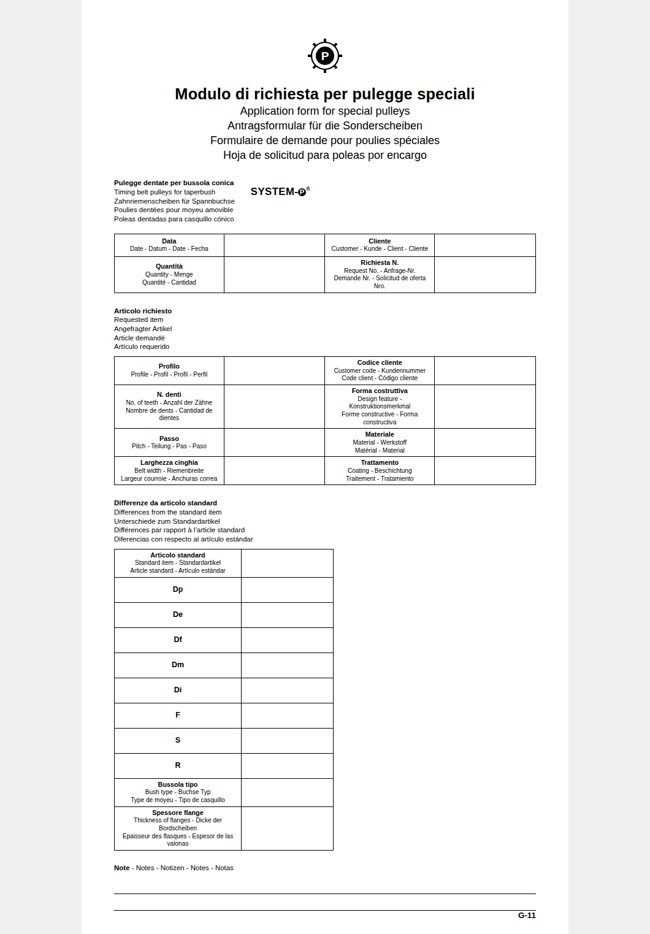P
Modulo di richiesta per pulegge speciali
Application form for special pulleys
Antragsformular für die Sonderscheiben
Formulaire de demande pour poulies spéciales
Hoja de solicitud para poleas por encargo
Pulegge dentate per bussola conica
Timing belt pulleys for taperbush
Zahnriemenscheiben für Spannbuchse
Poulies dentées pour moyeu amovible
Poleas dentadas para casquillo cónico
SYSTEM-P®
| Data Date - Datum - Date - Fecha | | Cliente Customer - Kunde - Client - Cliente | |
| Quantità Quantity - Menge Quantité - Cantidad | | Richiesta N. Request No. - Anfrage-Nr. Demande Nr. - Solicitud de oferta Nro. | |
Articolo richiesto
Requested item
Angefragter Artikel
Article demandé
Artículo requerido
| Profilo Profile - Profil - Profil - Perfil | | Codice cliente Customer code - Kundennummer Code client - Código cliente | |
| N. denti No. of teeth - Anzahl der Zähne Nombre de dents - Cantidad de dientes | | Forma costruttiva Design feature - Konstruktionsmerkmal Forme constructive - Forma constructiva | |
| Passo Pitch - Teilung - Pas - Paso | | Materiale Material - Werkstoff Matérial - Material | |
| Larghezza cinghia Belt width - Riemenbreite Largeur courroie - Anchuras correa | | Trattamento Coating - Beschichtung Traitement - Tratamiento | |
Differenze da articolo standard
Differences from the standard item
Unterschiede zum Standardartikel
Différences par rapport à l’article standard
Diferencias con respecto al artículo estándar
| Articolo standard Standard item - Standardartikel Article standard - Artículo estándar | |
| Dp | |
| De | |
| Df | |
| Dm | |
| Di | |
| F | |
| S | |
| R | |
| Bussola tipo Bush type - Buchse Typ Type de moyeu - Tipo de casquillo | |
| Spessore flange Thickness of flanges - Dicke der Bordscheiben Épaisseur des flasques - Espesor de las valonas | |
Note - Notes - Notizen - Notes - Notas
G-11